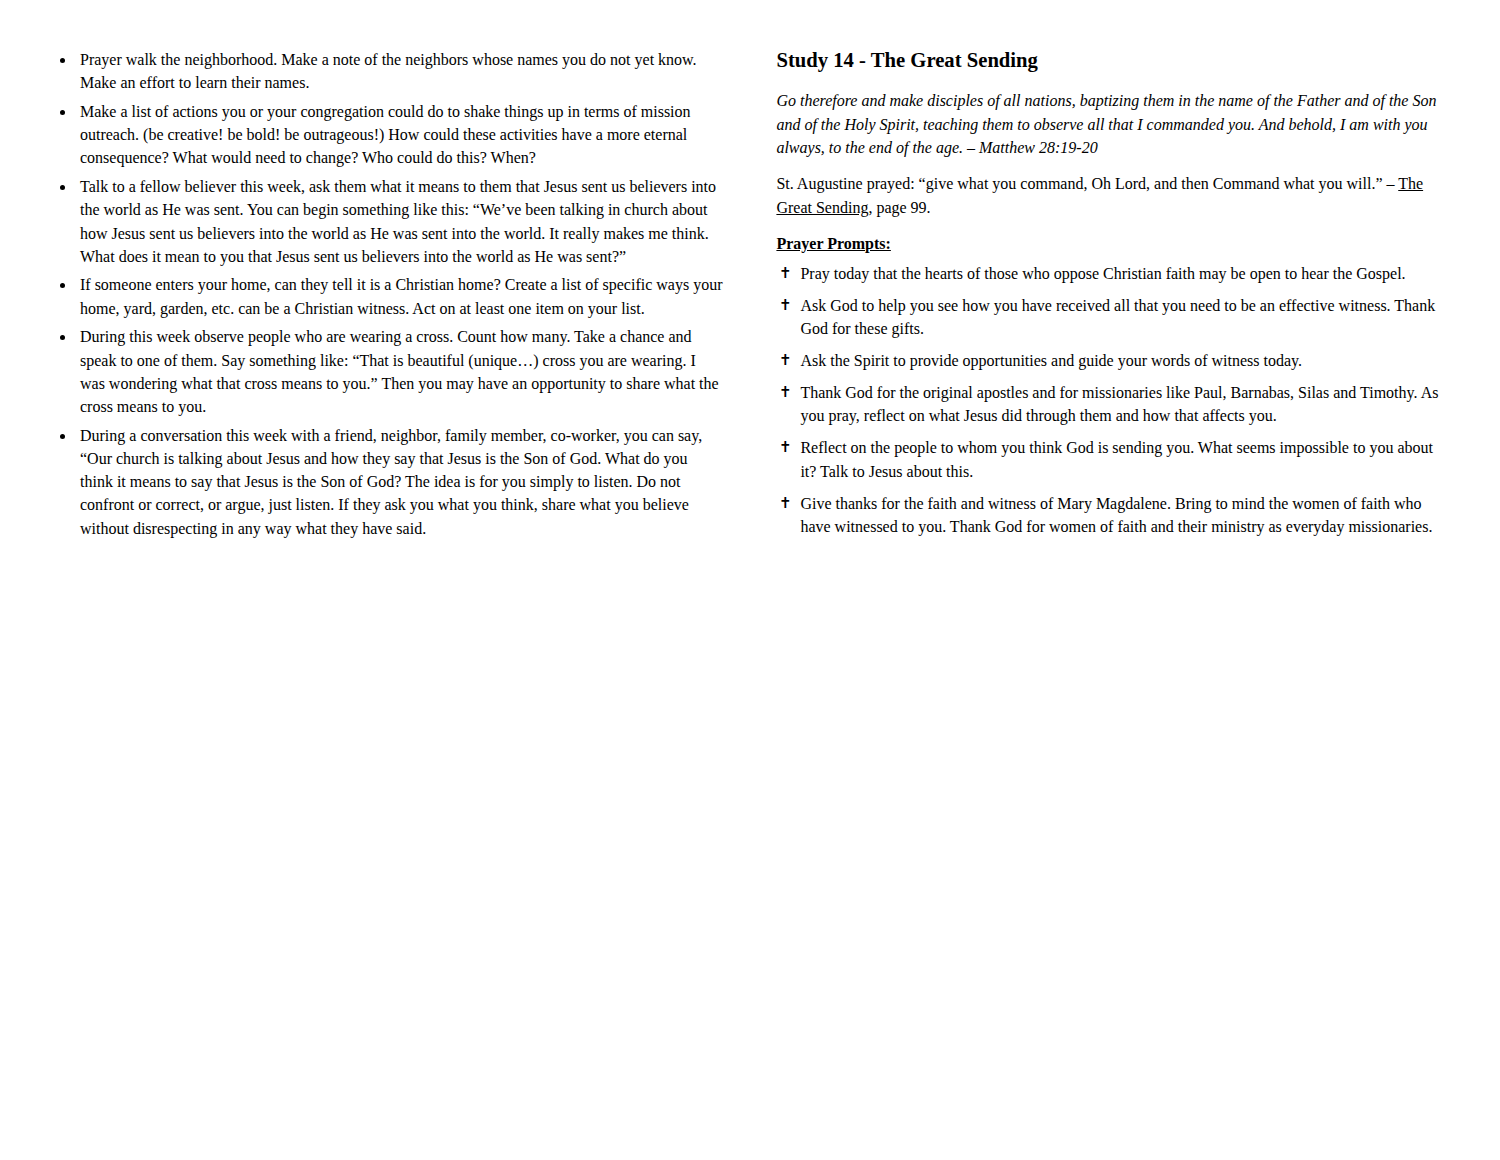Prayer walk the neighborhood. Make a note of the neighbors whose names you do not yet know. Make an effort to learn their names.
Make a list of actions you or your congregation could do to shake things up in terms of mission outreach. (be creative! be bold! be outrageous!) How could these activities have a more eternal consequence? What would need to change? Who could do this? When?
Talk to a fellow believer this week, ask them what it means to them that Jesus sent us believers into the world as He was sent. You can begin something like this: “We’ve been talking in church about how Jesus sent us believers into the world as He was sent into the world. It really makes me think. What does it mean to you that Jesus sent us believers into the world as He was sent?”
If someone enters your home, can they tell it is a Christian home? Create a list of specific ways your home, yard, garden, etc. can be a Christian witness. Act on at least one item on your list.
During this week observe people who are wearing a cross. Count how many. Take a chance and speak to one of them. Say something like: “That is beautiful (unique…) cross you are wearing. I was wondering what that cross means to you.” Then you may have an opportunity to share what the cross means to you.
During a conversation this week with a friend, neighbor, family member, co-worker, you can say, “Our church is talking about Jesus and how they say that Jesus is the Son of God. What do you think it means to say that Jesus is the Son of God? The idea is for you simply to listen. Do not confront or correct, or argue, just listen. If they ask you what you think, share what you believe without disrespecting in any way what they have said.
Study 14 - The Great Sending
Go therefore and make disciples of all nations, baptizing them in the name of the Father and of the Son and of the Holy Spirit, teaching them to observe all that I commanded you. And behold, I am with you always, to the end of the age. – Matthew 28:19-20
St. Augustine prayed: “give what you command, Oh Lord, and then Command what you will.” – The Great Sending, page 99.
Prayer Prompts:
Pray today that the hearts of those who oppose Christian faith may be open to hear the Gospel.
Ask God to help you see how you have received all that you need to be an effective witness. Thank God for these gifts.
Ask the Spirit to provide opportunities and guide your words of witness today.
Thank God for the original apostles and for missionaries like Paul, Barnabas, Silas and Timothy. As you pray, reflect on what Jesus did through them and how that affects you.
Reflect on the people to whom you think God is sending you. What seems impossible to you about it? Talk to Jesus about this.
Give thanks for the faith and witness of Mary Magdalene. Bring to mind the women of faith who have witnessed to you. Thank God for women of faith and their ministry as everyday missionaries.